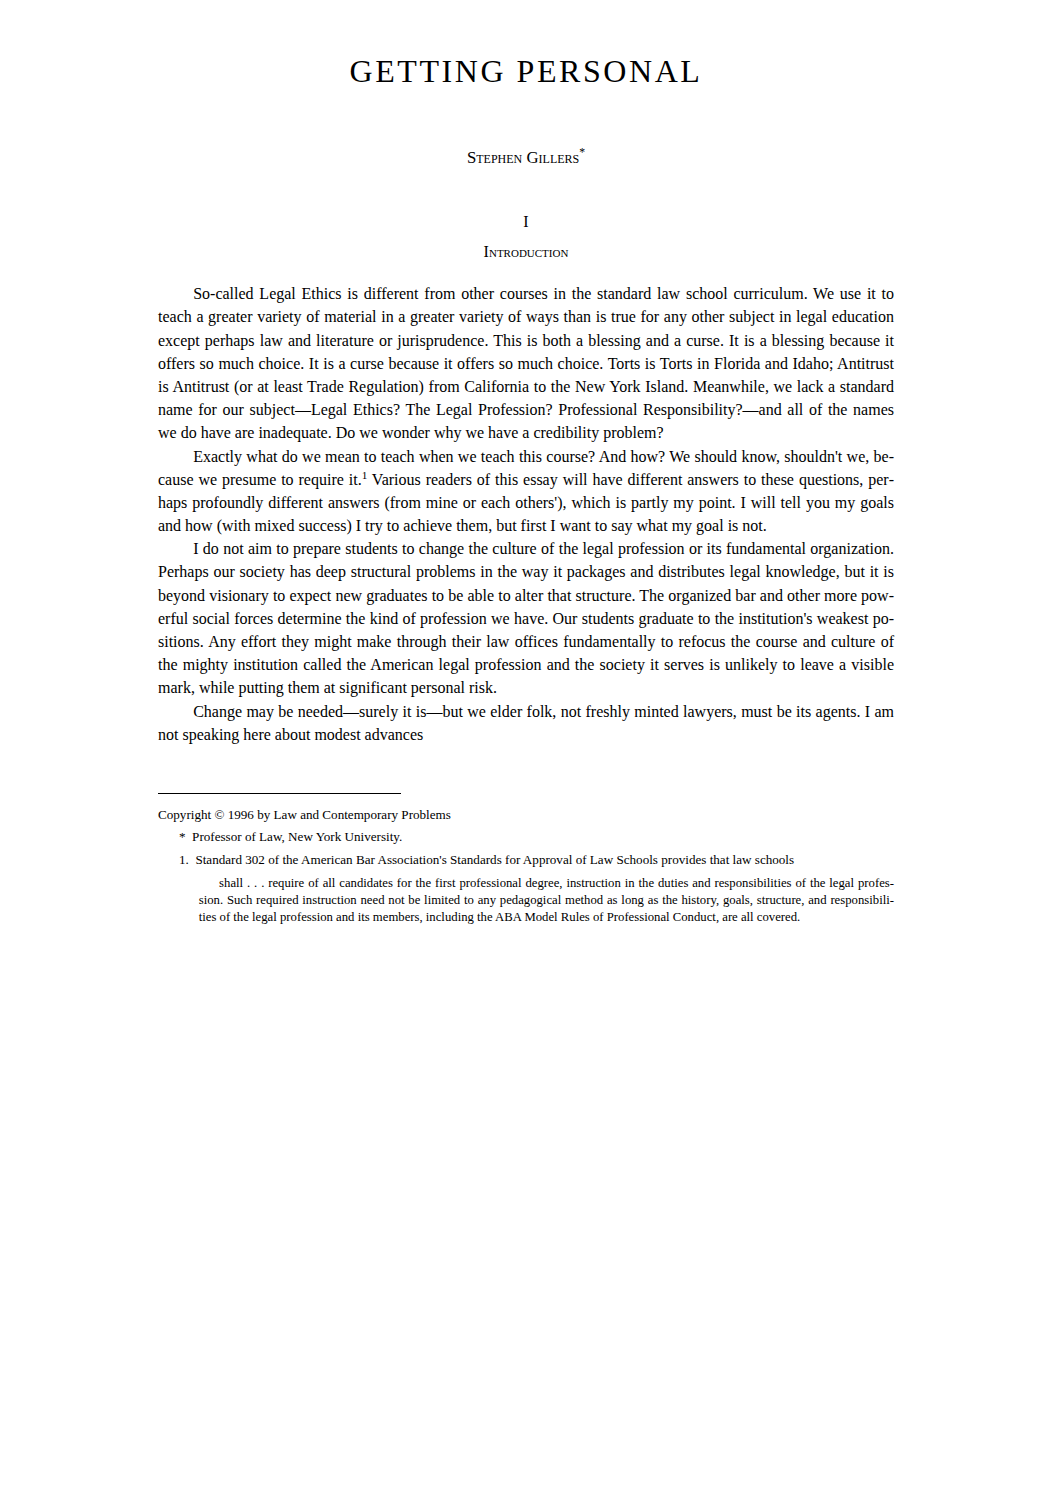GETTING PERSONAL
Stephen Gillers*
I
Introduction
So-called Legal Ethics is different from other courses in the standard law school curriculum. We use it to teach a greater variety of material in a greater variety of ways than is true for any other subject in legal education except perhaps law and literature or jurisprudence. This is both a blessing and a curse. It is a blessing because it offers so much choice. It is a curse because it offers so much choice. Torts is Torts in Florida and Idaho; Antitrust is Antitrust (or at least Trade Regulation) from California to the New York Island. Meanwhile, we lack a standard name for our subject—Legal Ethics? The Legal Profession? Professional Responsibility?—and all of the names we do have are inadequate. Do we wonder why we have a credibility problem?
Exactly what do we mean to teach when we teach this course? And how? We should know, shouldn't we, because we presume to require it.1 Various readers of this essay will have different answers to these questions, perhaps profoundly different answers (from mine or each others'), which is partly my point. I will tell you my goals and how (with mixed success) I try to achieve them, but first I want to say what my goal is not.
I do not aim to prepare students to change the culture of the legal profession or its fundamental organization. Perhaps our society has deep structural problems in the way it packages and distributes legal knowledge, but it is beyond visionary to expect new graduates to be able to alter that structure. The organized bar and other more powerful social forces determine the kind of profession we have. Our students graduate to the institution's weakest positions. Any effort they might make through their law offices fundamentally to refocus the course and culture of the mighty institution called the American legal profession and the society it serves is unlikely to leave a visible mark, while putting them at significant personal risk.
Change may be needed—surely it is—but we elder folk, not freshly minted lawyers, must be its agents. I am not speaking here about modest advances
Copyright © 1996 by Law and Contemporary Problems
* Professor of Law, New York University.
1. Standard 302 of the American Bar Association's Standards for Approval of Law Schools provides that law schools
shall . . . require of all candidates for the first professional degree, instruction in the duties and responsibilities of the legal profession. Such required instruction need not be limited to any pedagogical method as long as the history, goals, structure, and responsibilities of the legal profession and its members, including the ABA Model Rules of Professional Conduct, are all covered.